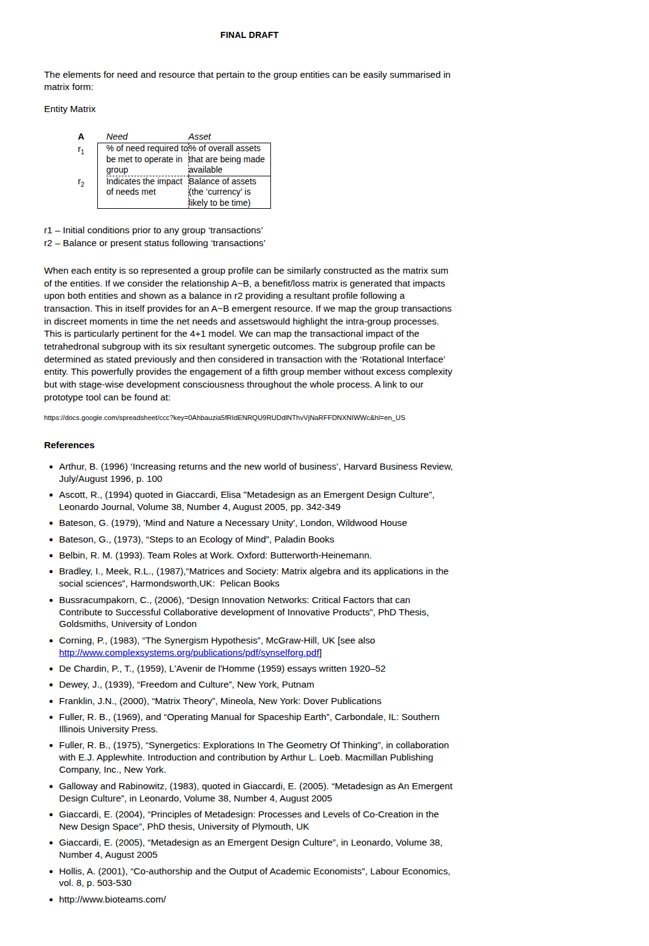FINAL DRAFT
The elements for need and resource that pertain to the group entities can be easily summarised in matrix form:
Entity Matrix
| A | | Need | Asset |
| r 1 | | % of need required to be met to operate in group | % of overall assets that are being made available |
| r 2 | Indicates the impact of needs met | Balance of assets (the ‘currency’ is likely to be time) |
r1 – Initial conditions prior to any group ‘transactions’ r2 – Balance or present status following ‘transactions’
When each entity is so represented a group profile can be similarly constructed as the matrix sum of the entities. If we consider the relationship A~B, a benefit/loss matrix is generated that impacts upon both entities and shown as a balance in r2 providing a resultant profile following a transaction. This in itself provides for an A~B emergent resource. If we map the group transactions in discreet moments in time the net needs and assetswould highlight the intra-group processes. This is particularly pertinent for the 4+1 model. We can map the transactional impact of the tetrahedronal subgroup with its six resultant synergetic outcomes. The subgroup profile can be determined as stated previously and then considered in transaction with the ‘Rotational Interface’ entity. This powerfully provides the engagement of a fifth group member without excess complexity but with stage-wise development consciousness throughout the whole process. A link to our prototype tool can be found at:
https://docs.google.com/spreadsheet/ccc?key=0Ahbauzia5fRIdENRQU9RUDdlNThvVjNaRFFDNXNIWWc&hl=en_US
References
Arthur, B. (1996) ‘Increasing returns and the new world of business’, Harvard Business Review, July/August 1996, p. 100
Ascott, R., (1994) quoted in Giaccardi, Elisa "Metadesign as an Emergent Design Culture", Leonardo Journal, Volume 38, Number 4, August 2005, pp. 342-349
Bateson, G. (1979), 'Mind and Nature a Necessary Unity', London, Wildwood House
Bateson, G., (1973), “Steps to an Ecology of Mind”, Paladin Books
Belbin, R. M. (1993). Team Roles at Work. Oxford: Butterworth-Heinemann.
Bradley, I., Meek, R.L., (1987),“Matrices and Society: Matrix algebra and its applications in the social sciences”, Harmondsworth,UK: Pelican Books
Bussracumpakorn, C., (2006), “Design Innovation Networks: Critical Factors that can Contribute to Successful Collaborative development of Innovative Products”, PhD Thesis, Goldsmiths, University of London
Corning, P., (1983), “The Synergism Hypothesis”, McGraw-Hill, UK [see also http://www.complexsystems.org/publications/pdf/synselforg.pdf]
De Chardin, P., T., (1959), L'Avenir de l'Homme (1959) essays written 1920–52
Dewey, J., (1939), “Freedom and Culture”, New York, Putnam
Franklin, J.N., (2000), “Matrix Theory”, Mineola, New York: Dover Publications
Fuller, R. B., (1969), and “Operating Manual for Spaceship Earth”, Carbondale, IL: Southern Illinois University Press.
Fuller, R. B., (1975), “Synergetics: Explorations In The Geometry Of Thinking”, in collaboration with E.J. Applewhite. Introduction and contribution by Arthur L. Loeb. Macmillan Publishing Company, Inc., New York.
Galloway and Rabinowitz, (1983), quoted in Giaccardi, E. (2005). “Metadesign as An Emergent Design Culture”, in Leonardo, Volume 38, Number 4, August 2005
Giaccardi, E. (2004), “Principles of Metadesign: Processes and Levels of Co-Creation in the New Design Space”, PhD thesis, University of Plymouth, UK
Giaccardi, E. (2005), “Metadesign as an Emergent Design Culture”, in Leonardo, Volume 38, Number 4, August 2005
Hollis, A. (2001), “Co-authorship and the Output of Academic Economists”, Labour Economics, vol. 8, p. 503-530
http://www.bioteams.com/